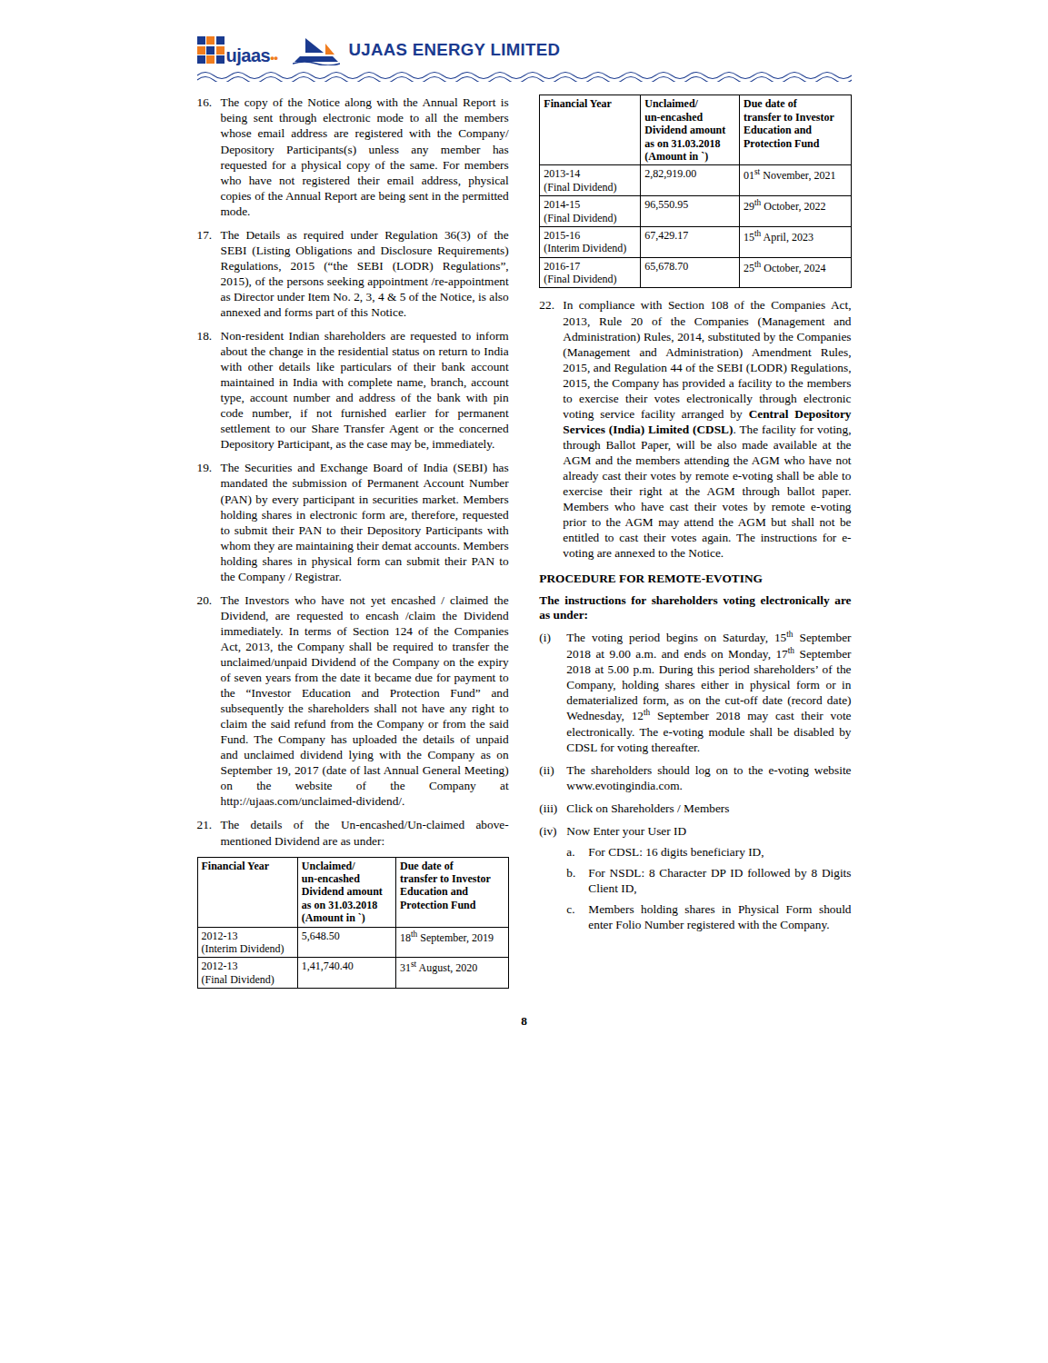ujaas••
UJAAS ENERGY LIMITED
16. The copy of the Notice along with the Annual Report is being sent through electronic mode to all the members whose email address are registered with the Company/ Depository Participants(s) unless any member has requested for a physical copy of the same. For members who have not registered their email address, physical copies of the Annual Report are being sent in the permitted mode.
17. The Details as required under Regulation 36(3) of the SEBI (Listing Obligations and Disclosure Requirements) Regulations, 2015 (“the SEBI (LODR) Regulations”, 2015), of the persons seeking appointment /re-appointment as Director under Item No. 2, 3, 4 & 5 of the Notice, is also annexed and forms part of this Notice.
18. Non-resident Indian shareholders are requested to inform about the change in the residential status on return to India with other details like particulars of their bank account maintained in India with complete name, branch, account type, account number and address of the bank with pin code number, if not furnished earlier for permanent settlement to our Share Transfer Agent or the concerned Depository Participant, as the case may be, immediately.
19. The Securities and Exchange Board of India (SEBI) has mandated the submission of Permanent Account Number (PAN) by every participant in securities market. Members holding shares in electronic form are, therefore, requested to submit their PAN to their Depository Participants with whom they are maintaining their demat accounts. Members holding shares in physical form can submit their PAN to the Company / Registrar.
20. The Investors who have not yet encashed / claimed the Dividend, are requested to encash /claim the Dividend immediately. In terms of Section 124 of the Companies Act, 2013, the Company shall be required to transfer the unclaimed/unpaid Dividend of the Company on the expiry of seven years from the date it became due for payment to the “Investor Education and Protection Fund” and subsequently the shareholders shall not have any right to claim the said refund from the Company or from the said Fund. The Company has uploaded the details of unpaid and unclaimed dividend lying with the Company as on September 19, 2017 (date of last Annual General Meeting) on the website of the Company at http://ujaas.com/unclaimed-dividend/.
21. The details of the Un-encashed/Un-claimed above-mentioned Dividend are as under:
| Financial Year | Unclaimed/ un-encashed Dividend amount as on 31.03.2018 (Amount in ` ) | Due date of transfer to Investor Education and Protection Fund |
| --- | --- | --- |
| 2012-13 (Interim Dividend) | 5,648.50 | 18 th September, 2019 |
| 2012-13 (Final Dividend) | 1,41,740.40 | 31 st August, 2020 |
| Financial Year | Unclaimed/ un-encashed Dividend amount as on 31.03.2018 (Amount in ` ) | Due date of transfer to Investor Education and Protection Fund |
| --- | --- | --- |
| 2013-14 (Final Dividend) | 2,82,919.00 | 01 st November, 2021 |
| 2014-15 (Final Dividend) | 96,550.95 | 29 th October, 2022 |
| 2015-16 (Interim Dividend) | 67,429.17 | 15 th April, 2023 |
| 2016-17 (Final Dividend) | 65,678.70 | 25 th October, 2024 |
22. In compliance with Section 108 of the Companies Act, 2013, Rule 20 of the Companies (Management and Administration) Rules, 2014, substituted by the Companies (Management and Administration) Amendment Rules, 2015, and Regulation 44 of the SEBI (LODR) Regulations, 2015, the Company has provided a facility to the members to exercise their votes electronically through electronic voting service facility arranged by Central Depository Services (India) Limited (CDSL). The facility for voting, through Ballot Paper, will be also made available at the AGM and the members attending the AGM who have not already cast their votes by remote e-voting shall be able to exercise their right at the AGM through ballot paper. Members who have cast their votes by remote e-voting prior to the AGM may attend the AGM but shall not be entitled to cast their votes again. The instructions for e-voting are annexed to the Notice.
PROCEDURE FOR REMOTE-EVOTING
The instructions for shareholders voting electronically are as under:
(i) The voting period begins on Saturday, 15th September 2018 at 9.00 a.m. and ends on Monday, 17th September 2018 at 5.00 p.m. During this period shareholders’ of the Company, holding shares either in physical form or in dematerialized form, as on the cut-off date (record date) Wednesday, 12th September 2018 may cast their vote electronically. The e-voting module shall be disabled by CDSL for voting thereafter.
(ii) The shareholders should log on to the e-voting website www.evotingindia.com.
(iii) Click on Shareholders / Members
(iv) Now Enter your User ID
a. For CDSL: 16 digits beneficiary ID,
b. For NSDL: 8 Character DP ID followed by 8 Digits Client ID,
c. Members holding shares in Physical Form should enter Folio Number registered with the Company.
8